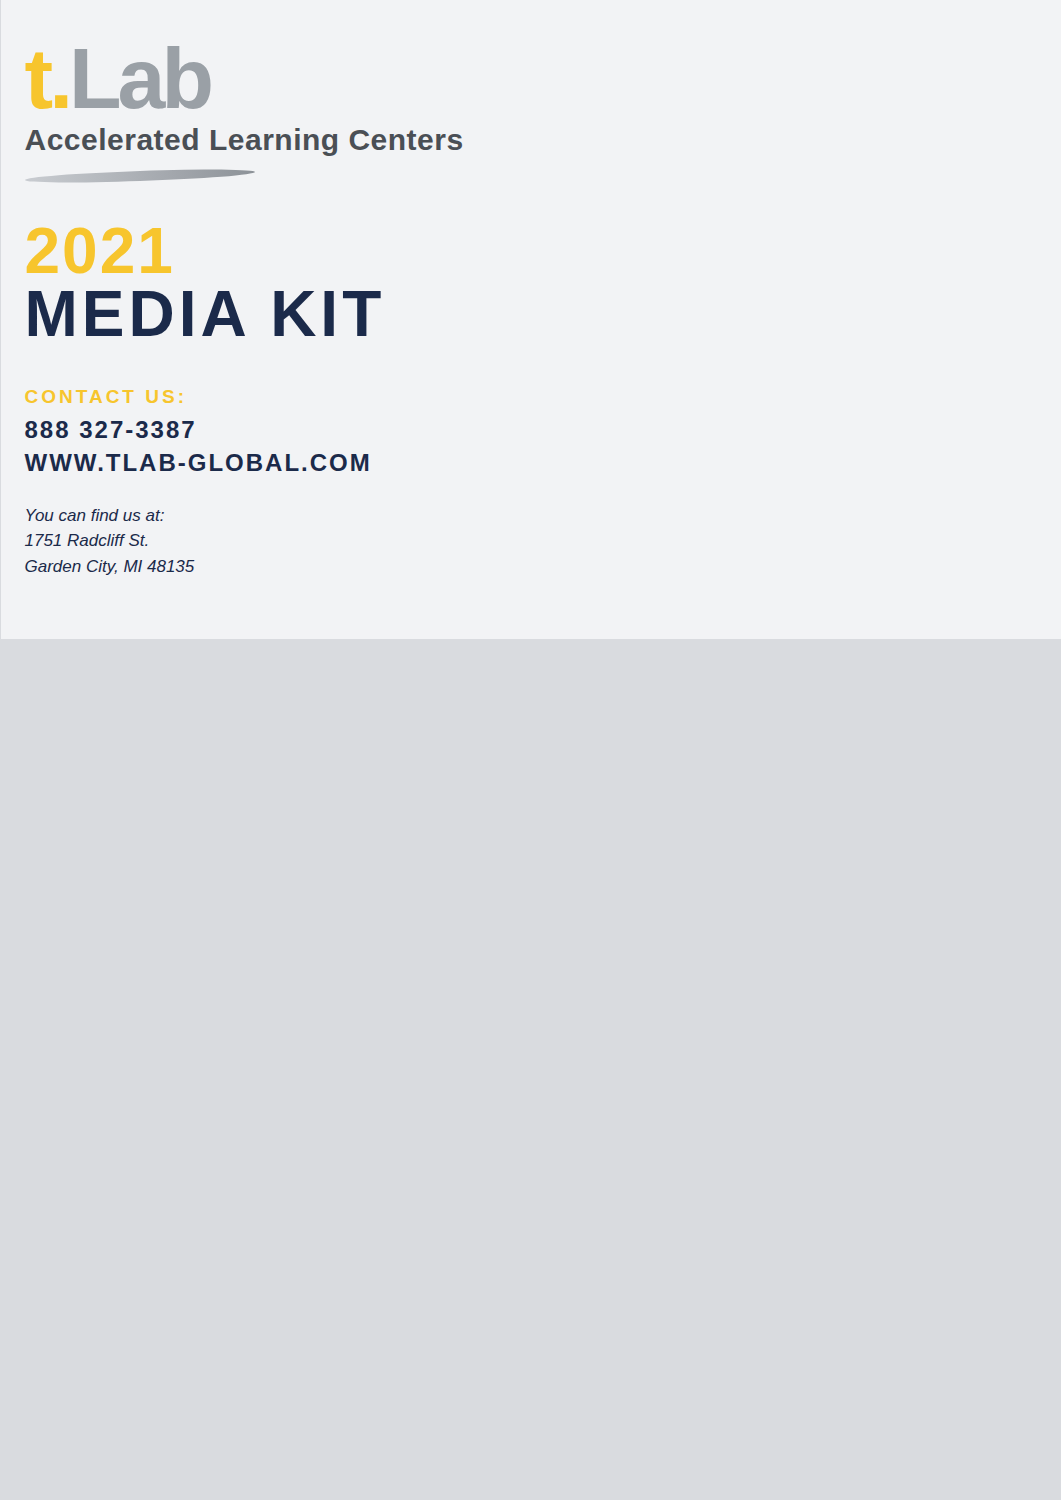t. Lab
Accelerated Learning Centers
2021
MEDIA KIT
CONTACT US:
888 327-3387
WWW.TLAB-GLOBAL.COM
You can find us at:
1751 Radcliff St.
Garden City, MI 48135